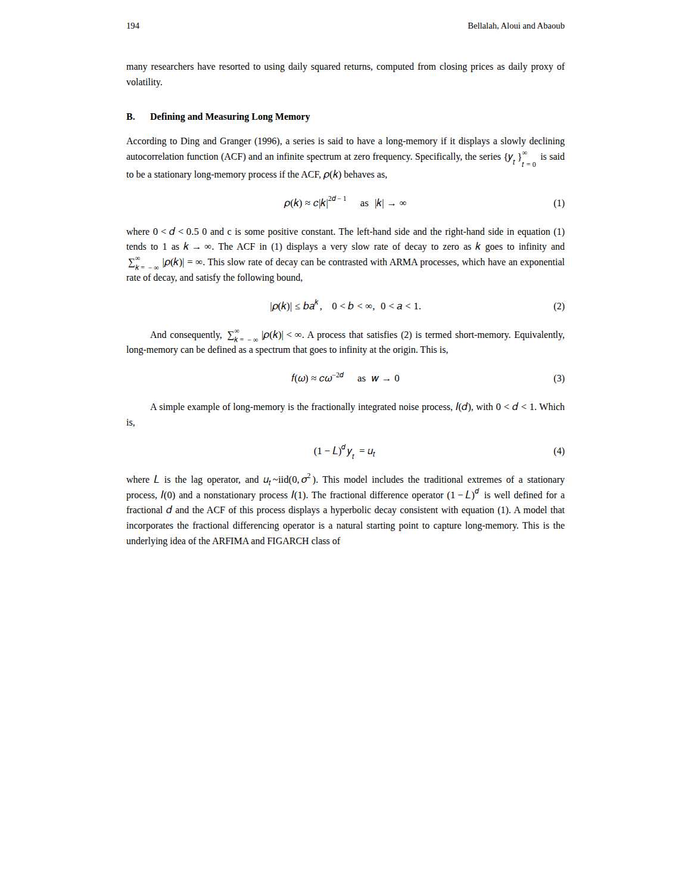194 Bellalah, Aloui and Abaoub
many researchers have resorted to using daily squared returns, computed from closing prices as daily proxy of volatility.
B. Defining and Measuring Long Memory
According to Ding and Granger (1996), a series is said to have a long-memory if it displays a slowly declining autocorrelation function (ACF) and an infinite spectrum at zero frequency. Specifically, the series {yt}t=0∞ is said to be a stationary long-memory process if the ACF, ρ(k) behaves as,
ρ(k) ≈ c |k|2d−1 as |k| → ∞ (1)
where 0<d<0.5 0 and c is some positive constant. The left-hand side and the right-hand side in equation (1) tends to 1 as k→∞. The ACF in (1) displays a very slow rate of decay to zero as k goes to infinity and ∑k=−∞∞|ρ(k)|=∞. This slow rate of decay can be contrasted with ARMA processes, which have an exponential rate of decay, and satisfy the following bound,
|ρ(k)| ≤ bak , 0<b<∞, 0<a<1. (2)
And consequently, ∑k=−∞∞|ρ(k)|<∞. A process that satisfies (2) is termed short-memory. Equivalently, long-memory can be defined as a spectrum that goes to infinity at the origin. This is,
f(ω) ≈ cω−2d as w→0 (3)
A simple example of long-memory is the fractionally integrated noise process, I(d), with 0<d<1. Which is,
(1−L)d yt = ut (4)
where L is the lag operator, and ut~iid(0,σ2). This model includes the traditional extremes of a stationary process, I(0) and a nonstationary process I(1). The fractional difference operator (1−L)d is well defined for a fractional d and the ACF of this process displays a hyperbolic decay consistent with equation (1). A model that incorporates the fractional differencing operator is a natural starting point to capture long-memory. This is the underlying idea of the ARFIMA and FIGARCH class of